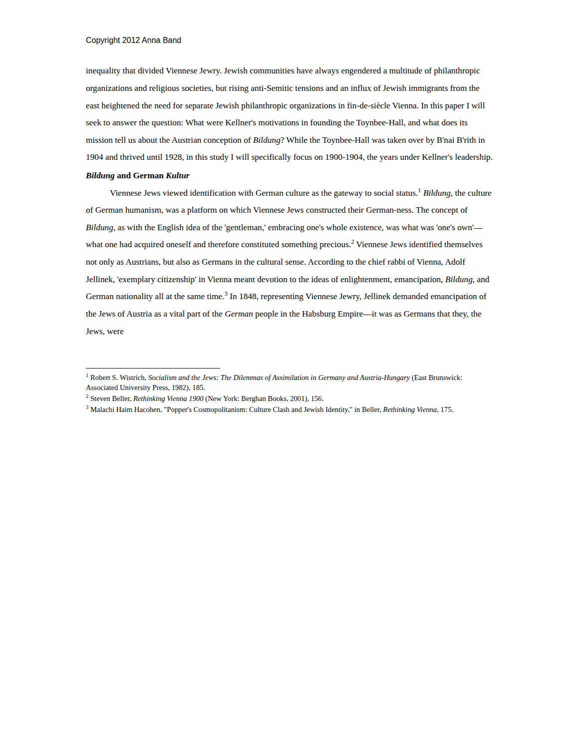Copyright 2012 Anna Band
inequality that divided Viennese Jewry. Jewish communities have always engendered a multitude of philanthropic organizations and religious societies, but rising anti-Semitic tensions and an influx of Jewish immigrants from the east heightened the need for separate Jewish philanthropic organizations in fin-de-siècle Vienna. In this paper I will seek to answer the question: What were Kellner's motivations in founding the Toynbee-Hall, and what does its mission tell us about the Austrian conception of Bildung? While the Toynbee-Hall was taken over by B'nai B'rith in 1904 and thrived until 1928, in this study I will specifically focus on 1900-1904, the years under Kellner's leadership.
Bildung and German Kultur
Viennese Jews viewed identification with German culture as the gateway to social status.1 Bildung, the culture of German humanism, was a platform on which Viennese Jews constructed their German-ness. The concept of Bildung, as with the English idea of the 'gentleman,' embracing one's whole existence, was what was 'one's own'—what one had acquired oneself and therefore constituted something precious.2 Viennese Jews identified themselves not only as Austrians, but also as Germans in the cultural sense. According to the chief rabbi of Vienna, Adolf Jellinek, 'exemplary citizenship' in Vienna meant devotion to the ideas of enlightenment, emancipation, Bildung, and German nationality all at the same time.3 In 1848, representing Viennese Jewry, Jellinek demanded emancipation of the Jews of Austria as a vital part of the German people in the Habsburg Empire—it was as Germans that they, the Jews, were
1 Robert S. Wistrich, Socialism and the Jews: The Dilemmas of Assimilation in Germany and Austria-Hungary (East Brunswick: Associated University Press, 1982), 185.
2 Steven Beller, Rethinking Vienna 1900 (New York: Berghan Books, 2001), 156.
3 Malachi Haim Hacohen, "Popper's Cosmopolitanism: Culture Clash and Jewish Identity," in Beller, Rethinking Vienna, 175.